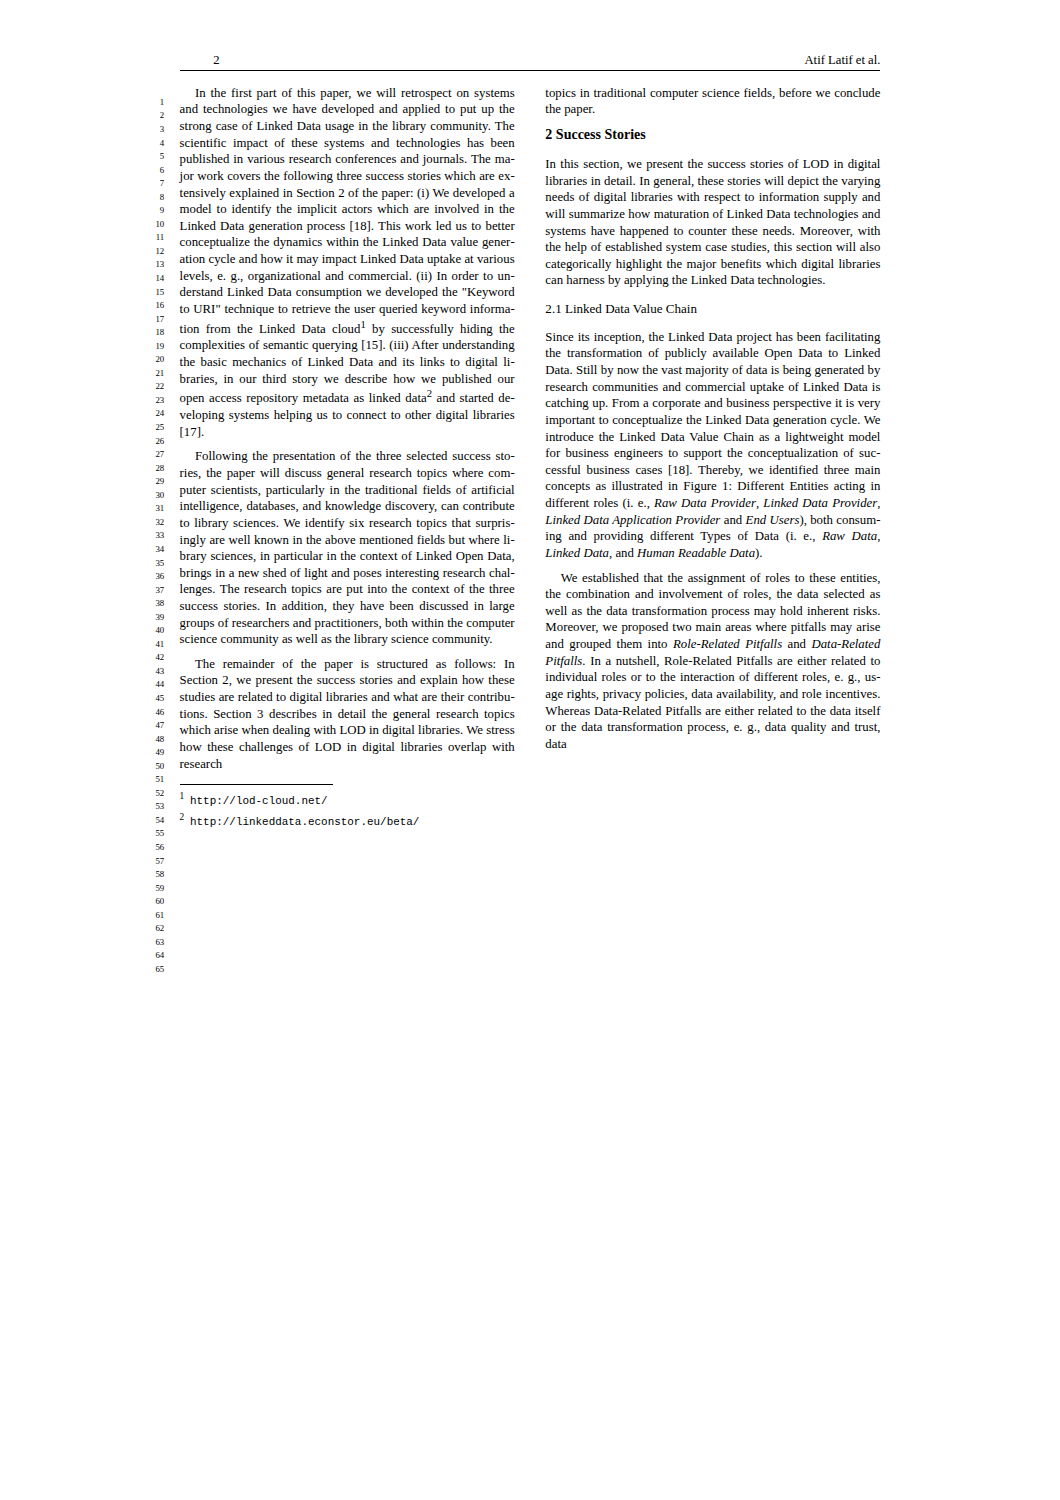1
2
3
4
5
6
7
8
9
10
11
12
13
14
15
16
17
18
19
20
21
22
23
24
25
26
27
28
29
30
31
32
33
34
35
36
37
38
39
40
41
42
43
44
45
46
47
48
49
50
51
52
53
54
55
56
57
58
59
60
61
62
63
64
65
2
Atif Latif et al.
In the first part of this paper, we will retrospect on systems and technologies we have developed and applied to put up the strong case of Linked Data usage in the library community. The scientific impact of these systems and technologies has been published in various research conferences and journals. The major work covers the following three success stories which are extensively explained in Section 2 of the paper: (i) We developed a model to identify the implicit actors which are involved in the Linked Data generation process [18]. This work led us to better conceptualize the dynamics within the Linked Data value generation cycle and how it may impact Linked Data uptake at various levels, e. g., organizational and commercial. (ii) In order to understand Linked Data consumption we developed the "Keyword to URI" technique to retrieve the user queried keyword information from the Linked Data cloud1 by successfully hiding the complexities of semantic querying [15]. (iii) After understanding the basic mechanics of Linked Data and its links to digital libraries, in our third story we describe how we published our open access repository metadata as linked data2 and started developing systems helping us to connect to other digital libraries [17].
Following the presentation of the three selected success stories, the paper will discuss general research topics where computer scientists, particularly in the traditional fields of artificial intelligence, databases, and knowledge discovery, can contribute to library sciences. We identify six research topics that surprisingly are well known in the above mentioned fields but where library sciences, in particular in the context of Linked Open Data, brings in a new shed of light and poses interesting research challenges. The research topics are put into the context of the three success stories. In addition, they have been discussed in large groups of researchers and practitioners, both within the computer science community as well as the library science community.
The remainder of the paper is structured as follows: In Section 2, we present the success stories and explain how these studies are related to digital libraries and what are their contributions. Section 3 describes in detail the general research topics which arise when dealing with LOD in digital libraries. We stress how these challenges of LOD in digital libraries overlap with research
1 http://lod-cloud.net/
2 http://linkeddata.econstor.eu/beta/
topics in traditional computer science fields, before we conclude the paper.
2 Success Stories
In this section, we present the success stories of LOD in digital libraries in detail. In general, these stories will depict the varying needs of digital libraries with respect to information supply and will summarize how maturation of Linked Data technologies and systems have happened to counter these needs. Moreover, with the help of established system case studies, this section will also categorically highlight the major benefits which digital libraries can harness by applying the Linked Data technologies.
2.1 Linked Data Value Chain
Since its inception, the Linked Data project has been facilitating the transformation of publicly available Open Data to Linked Data. Still by now the vast majority of data is being generated by research communities and commercial uptake of Linked Data is catching up. From a corporate and business perspective it is very important to conceptualize the Linked Data generation cycle. We introduce the Linked Data Value Chain as a lightweight model for business engineers to support the conceptualization of successful business cases [18]. Thereby, we identified three main concepts as illustrated in Figure 1: Different Entities acting in different roles (i. e., Raw Data Provider, Linked Data Provider, Linked Data Application Provider and End Users), both consuming and providing different Types of Data (i. e., Raw Data, Linked Data, and Human Readable Data).
We established that the assignment of roles to these entities, the combination and involvement of roles, the data selected as well as the data transformation process may hold inherent risks. Moreover, we proposed two main areas where pitfalls may arise and grouped them into Role-Related Pitfalls and Data-Related Pitfalls. In a nutshell, Role-Related Pitfalls are either related to individual roles or to the interaction of different roles, e. g., usage rights, privacy policies, data availability, and role incentives. Whereas Data-Related Pitfalls are either related to the data itself or the data transformation process, e. g., data quality and trust, data